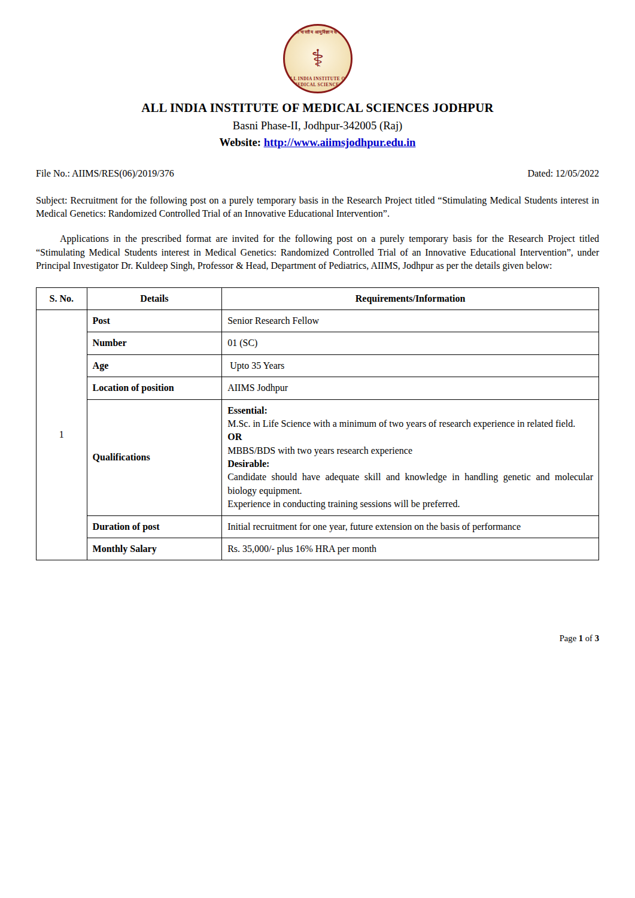अखिल भारतीय आयुर्विज्ञान संस्थान
⚕
ALL INDIA INSTITUTE OF MEDICAL SCIENCES
ALL INDIA INSTITUTE OF MEDICAL SCIENCES JODHPUR
Basni Phase-II, Jodhpur-342005 (Raj)
Website: http://www.aiimsjodhpur.edu.in
File No.: AIIMS/RES(06)/2019/376 Dated: 12/05/2022
Subject: Recruitment for the following post on a purely temporary basis in the Research Project titled “Stimulating Medical Students interest in Medical Genetics: Randomized Controlled Trial of an Innovative Educational Intervention”.
Applications in the prescribed format are invited for the following post on a purely temporary basis for the Research Project titled “Stimulating Medical Students interest in Medical Genetics: Randomized Controlled Trial of an Innovative Educational Intervention”, under Principal Investigator Dr. Kuldeep Singh, Professor & Head, Department of Pediatrics, AIIMS, Jodhpur as per the details given below:
| S. No. | Details | Requirements/Information |
| --- | --- | --- |
| 1 | Post | Senior Research Fellow |
| Number | 01 (SC) |
| Age | Upto 35 Years |
| Location of position | AIIMS Jodhpur |
| Qualifications | Essential: M.Sc. in Life Science with a minimum of two years of research experience in related field. OR MBBS/BDS with two years research experience Desirable: Candidate should have adequate skill and knowledge in handling genetic and molecular biology equipment. Experience in conducting training sessions will be preferred. |
| Duration of post | Initial recruitment for one year, future extension on the basis of performance |
| Monthly Salary | Rs. 35,000/- plus 16% HRA per month |
Page 1 of 3